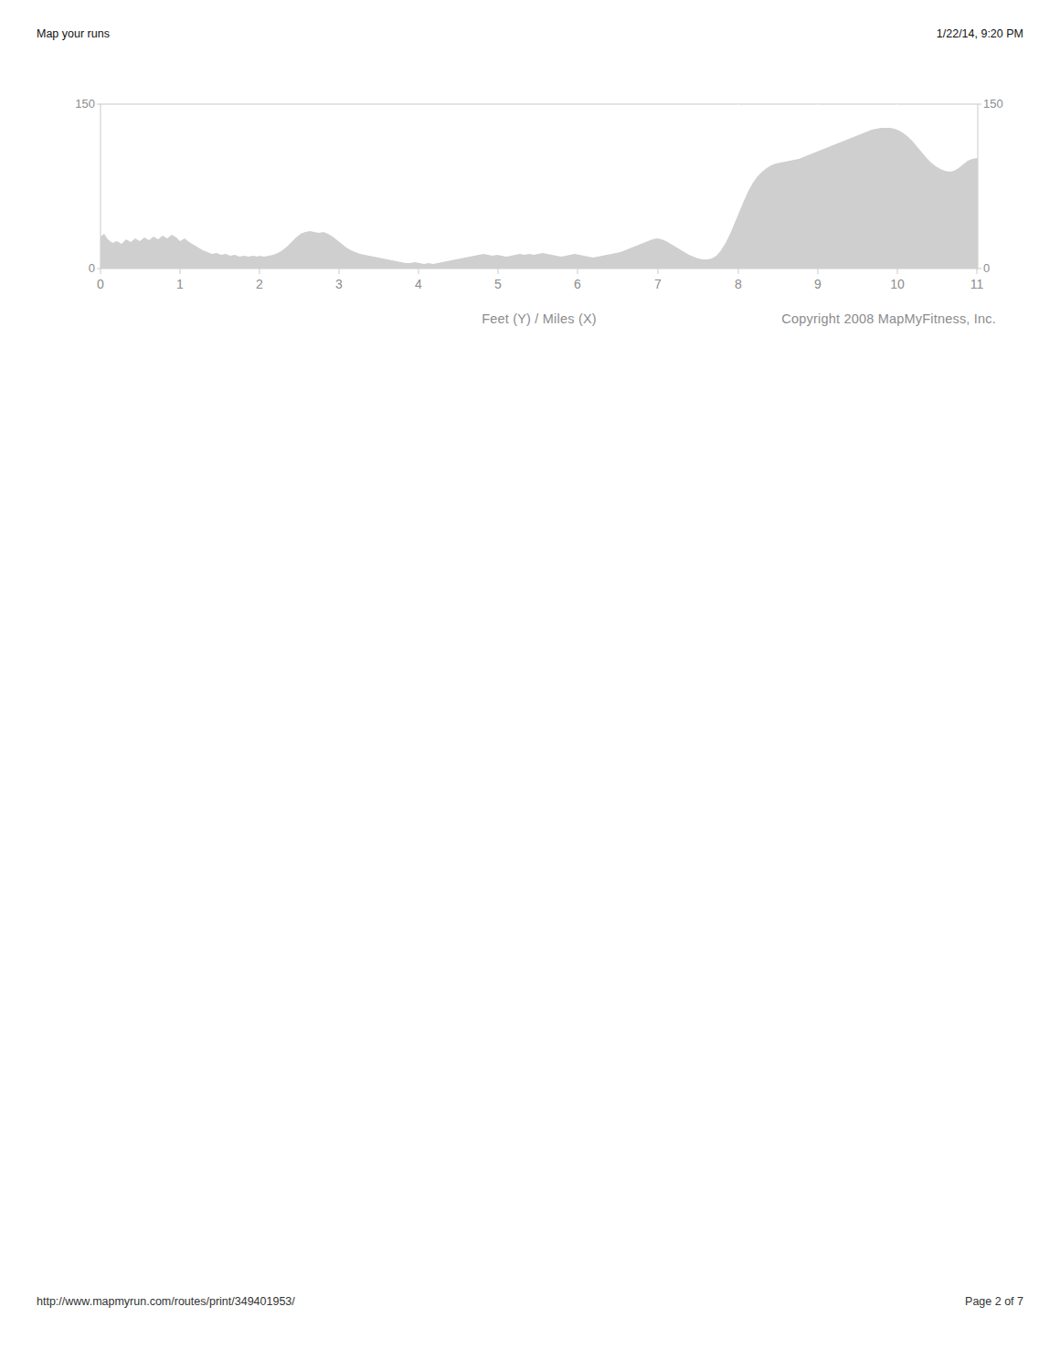Map your runs
1/22/14, 9:20 PM
150 0 150 0 0 1 2 3 4 5 6 7 8 9 10 11
Feet (Y) / Miles (X) Copyright 2008 MapMyFitness, Inc.
http://www.mapmyrun.com/routes/print/349401953/
Page 2 of 7